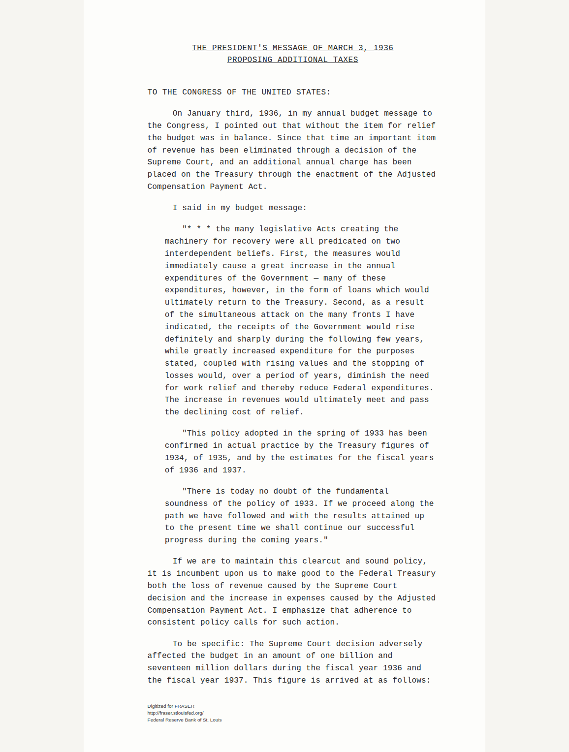THE PRESIDENT'S MESSAGE OF MARCH 3, 1936 PROPOSING ADDITIONAL TAXES
TO THE CONGRESS OF THE UNITED STATES:
On January third, 1936, in my annual budget message to the Congress, I pointed out that without the item for relief the budget was in balance. Since that time an important item of revenue has been eliminated through a decision of the Supreme Court, and an additional annual charge has been placed on the Treasury through the enactment of the Adjusted Compensation Payment Act.
I said in my budget message:
"* * * the many legislative Acts creating the machinery for recovery were all predicated on two interdependent beliefs. First, the measures would immediately cause a great increase in the annual expenditures of the Government — many of these expenditures, however, in the form of loans which would ultimately return to the Treasury. Second, as a result of the simultaneous attack on the many fronts I have indicated, the receipts of the Government would rise definitely and sharply during the following few years, while greatly increased expenditure for the purposes stated, coupled with rising values and the stopping of losses would, over a period of years, diminish the need for work relief and thereby reduce Federal expenditures. The increase in revenues would ultimately meet and pass the declining cost of relief.
"This policy adopted in the spring of 1933 has been confirmed in actual practice by the Treasury figures of 1934, of 1935, and by the estimates for the fiscal years of 1936 and 1937.
"There is today no doubt of the fundamental soundness of the policy of 1933. If we proceed along the path we have followed and with the results attained up to the present time we shall continue our successful progress during the coming years."
If we are to maintain this clearcut and sound policy, it is incumbent upon us to make good to the Federal Treasury both the loss of revenue caused by the Supreme Court decision and the increase in expenses caused by the Adjusted Compensation Payment Act. I emphasize that adherence to consistent policy calls for such action.
To be specific: The Supreme Court decision adversely affected the budget in an amount of one billion and seventeen million dollars during the fiscal year 1936 and the fiscal year 1937. This figure is arrived at as follows:
Digitized for FRASER
http://fraser.stlouisfed.org/
Federal Reserve Bank of St. Louis